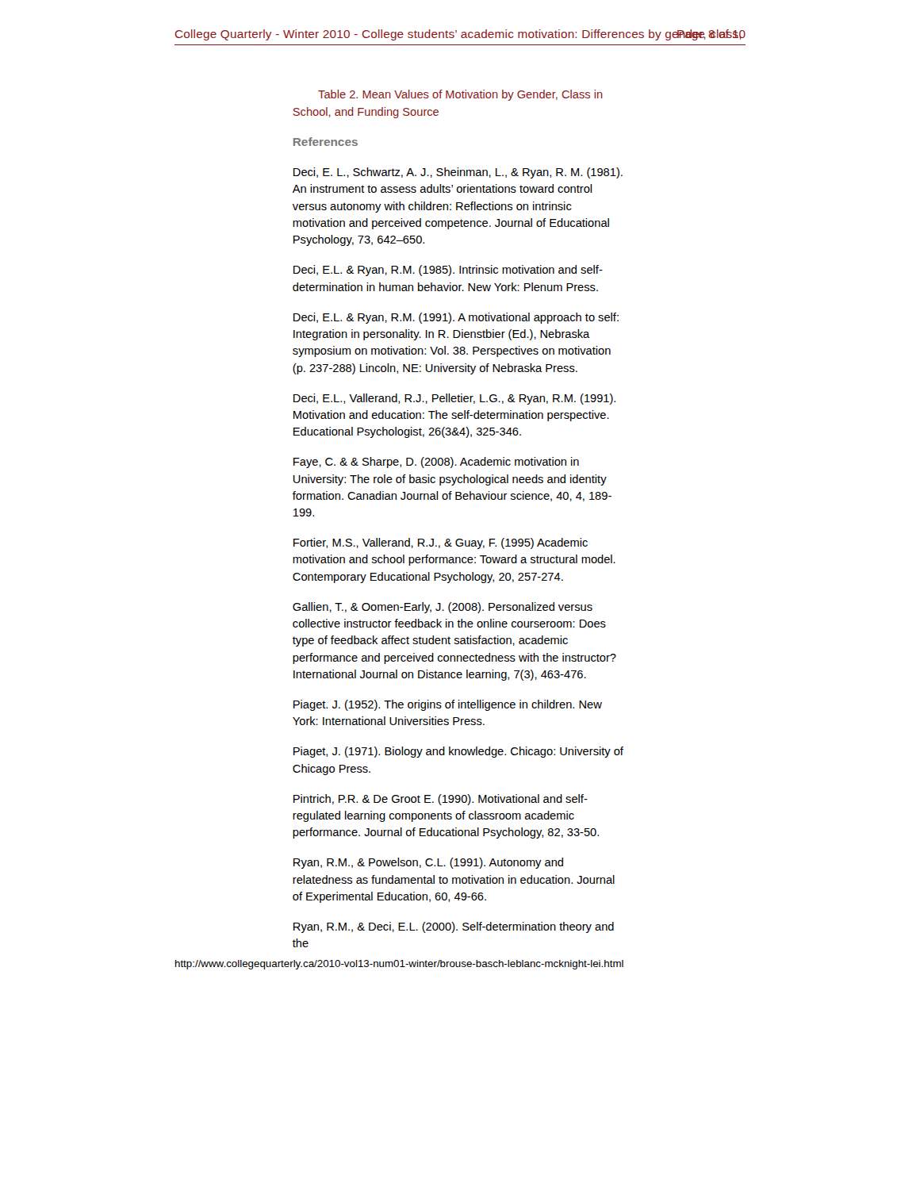Page 8 of 10 College Quarterly - Winter 2010 - College students’ academic motivation: Differences by gender, class, and source of payment
Table 2. Mean Values of Motivation by Gender, Class in School, and Funding Source
References
Deci, E. L., Schwartz, A. J., Sheinman, L., & Ryan, R. M. (1981). An instrument to assess adults’ orientations toward control versus autonomy with children: Reflections on intrinsic motivation and perceived competence. Journal of Educational Psychology, 73, 642–650.
Deci, E.L. & Ryan, R.M. (1985). Intrinsic motivation and self-determination in human behavior. New York: Plenum Press.
Deci, E.L. & Ryan, R.M. (1991). A motivational approach to self: Integration in personality. In R. Dienstbier (Ed.), Nebraska symposium on motivation: Vol. 38. Perspectives on motivation (p. 237-288) Lincoln, NE: University of Nebraska Press.
Deci, E.L., Vallerand, R.J., Pelletier, L.G., & Ryan, R.M. (1991). Motivation and education: The self-determination perspective. Educational Psychologist, 26(3&4), 325-346.
Faye, C. & & Sharpe, D. (2008). Academic motivation in University: The role of basic psychological needs and identity formation. Canadian Journal of Behaviour science, 40, 4, 189-199.
Fortier, M.S., Vallerand, R.J., & Guay, F. (1995) Academic motivation and school performance: Toward a structural model. Contemporary Educational Psychology, 20, 257-274.
Gallien, T., & Oomen-Early, J. (2008). Personalized versus collective instructor feedback in the online courseroom: Does type of feedback affect student satisfaction, academic performance and perceived connectedness with the instructor? International Journal on Distance learning, 7(3), 463-476.
Piaget. J. (1952). The origins of intelligence in children. New York: International Universities Press.
Piaget, J. (1971). Biology and knowledge. Chicago: University of Chicago Press.
Pintrich, P.R. & De Groot E. (1990). Motivational and self-regulated learning components of classroom academic performance. Journal of Educational Psychology, 82, 33-50.
Ryan, R.M., & Powelson, C.L. (1991). Autonomy and relatedness as fundamental to motivation in education. Journal of Experimental Education, 60, 49-66.
Ryan, R.M., & Deci, E.L. (2000). Self-determination theory and the
http://www.collegequarterly.ca/2010-vol13-num01-winter/brouse-basch-leblanc-mcknight-lei.html